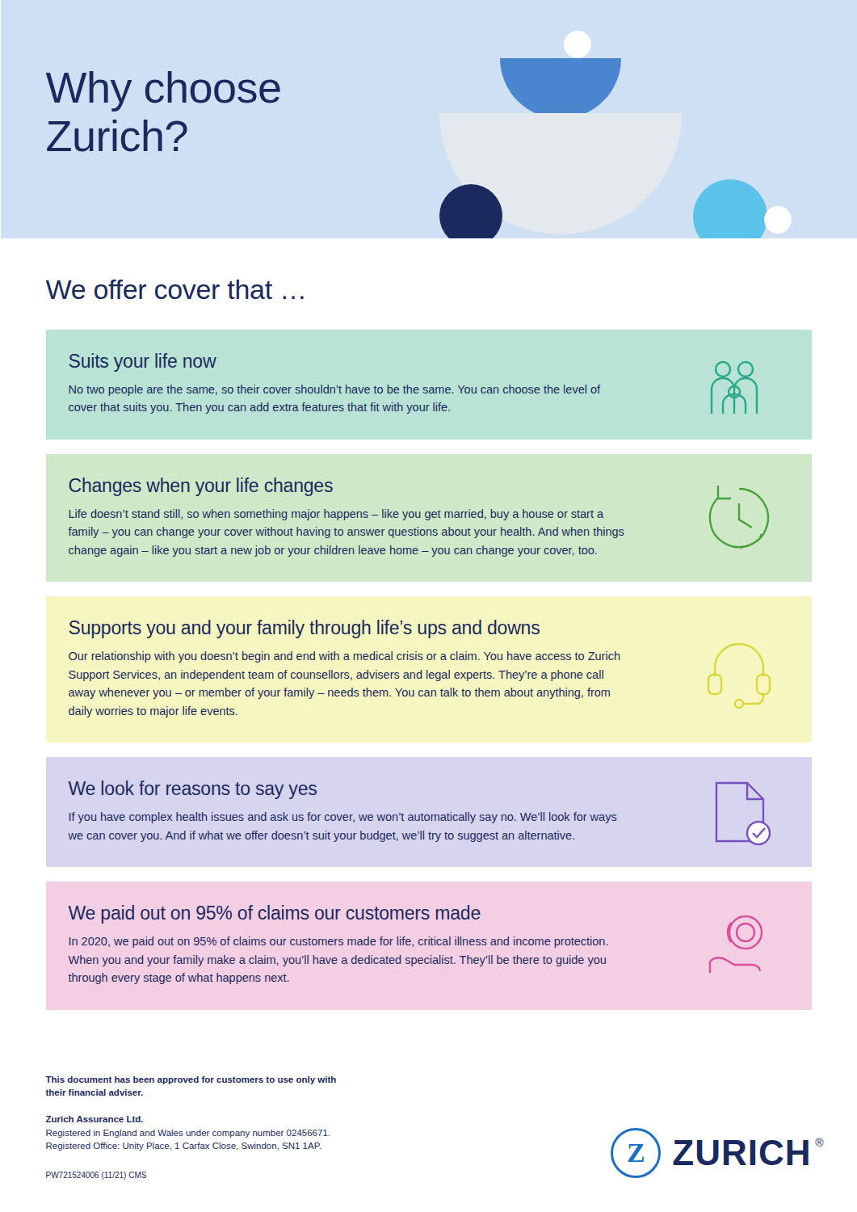Why choose
Zurich?
We offer cover that …
Suits your life now
No two people are the same, so their cover shouldn’t have to be the same. You can choose the level of cover that suits you. Then you can add extra features that fit with your life.
Changes when your life changes
Life doesn’t stand still, so when something major happens – like you get married, buy a house or start a family – you can change your cover without having to answer questions about your health. And when things change again – like you start a new job or your children leave home – you can change your cover, too.
Supports you and your family through life’s ups and downs
Our relationship with you doesn’t begin and end with a medical crisis or a claim. You have access to Zurich Support Services, an independent team of counsellors, advisers and legal experts. They’re a phone call away whenever you – or member of your family – needs them. You can talk to them about anything, from daily worries to major life events.
We look for reasons to say yes
If you have complex health issues and ask us for cover, we won’t automatically say no. We’ll look for ways we can cover you. And if what we offer doesn’t suit your budget, we’ll try to suggest an alternative.
We paid out on 95% of claims our customers made
In 2020, we paid out on 95% of claims our customers made for life, critical illness and income protection. When you and your family make a claim, you’ll have a dedicated specialist. They’ll be there to guide you through every stage of what happens next.
This document has been approved for customers to use only with
their financial adviser.
Zurich Assurance Ltd.
Registered in England and Wales under company number 02456671.
Registered Office: Unity Place, 1 Carfax Close, Swindon, SN1 1AP.
PW721524006 (11/21) CMS
Z ZURICH®